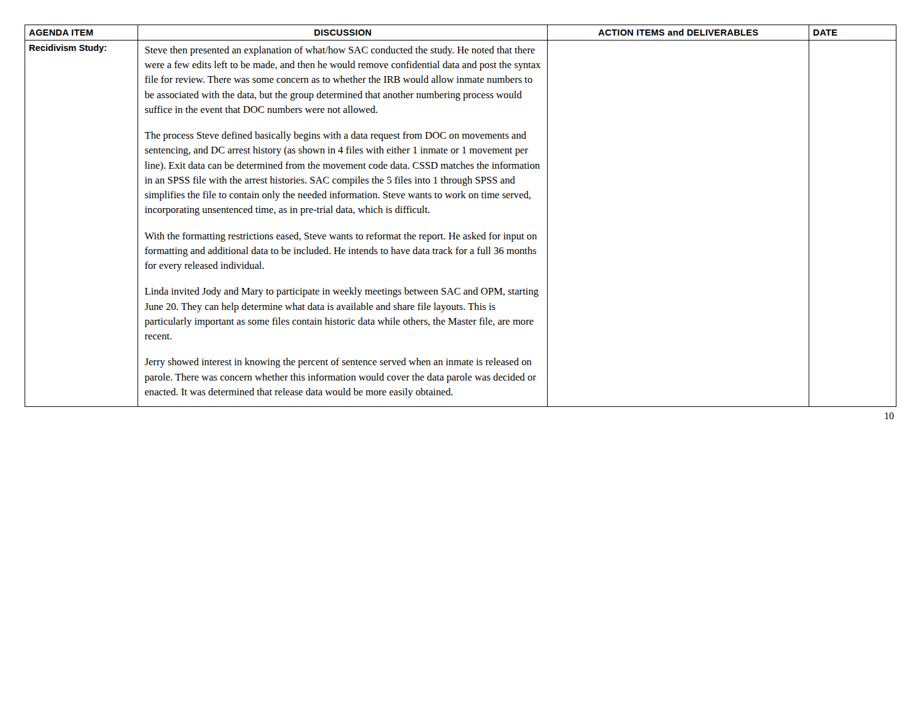| AGENDA ITEM | DISCUSSION | ACTION ITEMS and DELIVERABLES | DATE |
| --- | --- | --- | --- |
| Recidivism Study: | Steve then presented an explanation of what/how SAC conducted the study. He noted that there were a few edits left to be made, and then he would remove confidential data and post the syntax file for review. There was some concern as to whether the IRB would allow inmate numbers to be associated with the data, but the group determined that another numbering process would suffice in the event that DOC numbers were not allowed. The process Steve defined basically begins with a data request from DOC on movements and sentencing, and DC arrest history (as shown in 4 files with either 1 inmate or 1 movement per line). Exit data can be determined from the movement code data. CSSD matches the information in an SPSS file with the arrest histories. SAC compiles the 5 files into 1 through SPSS and simplifies the file to contain only the needed information. Steve wants to work on time served, incorporating unsentenced time, as in pre-trial data, which is difficult. With the formatting restrictions eased, Steve wants to reformat the report. He asked for input on formatting and additional data to be included. He intends to have data track for a full 36 months for every released individual. Linda invited Jody and Mary to participate in weekly meetings between SAC and OPM, starting June 20. They can help determine what data is available and share file layouts. This is particularly important as some files contain historic data while others, the Master file, are more recent. Jerry showed interest in knowing the percent of sentence served when an inmate is released on parole. There was concern whether this information would cover the data parole was decided or enacted. It was determined that release data would be more easily obtained. | | |
10